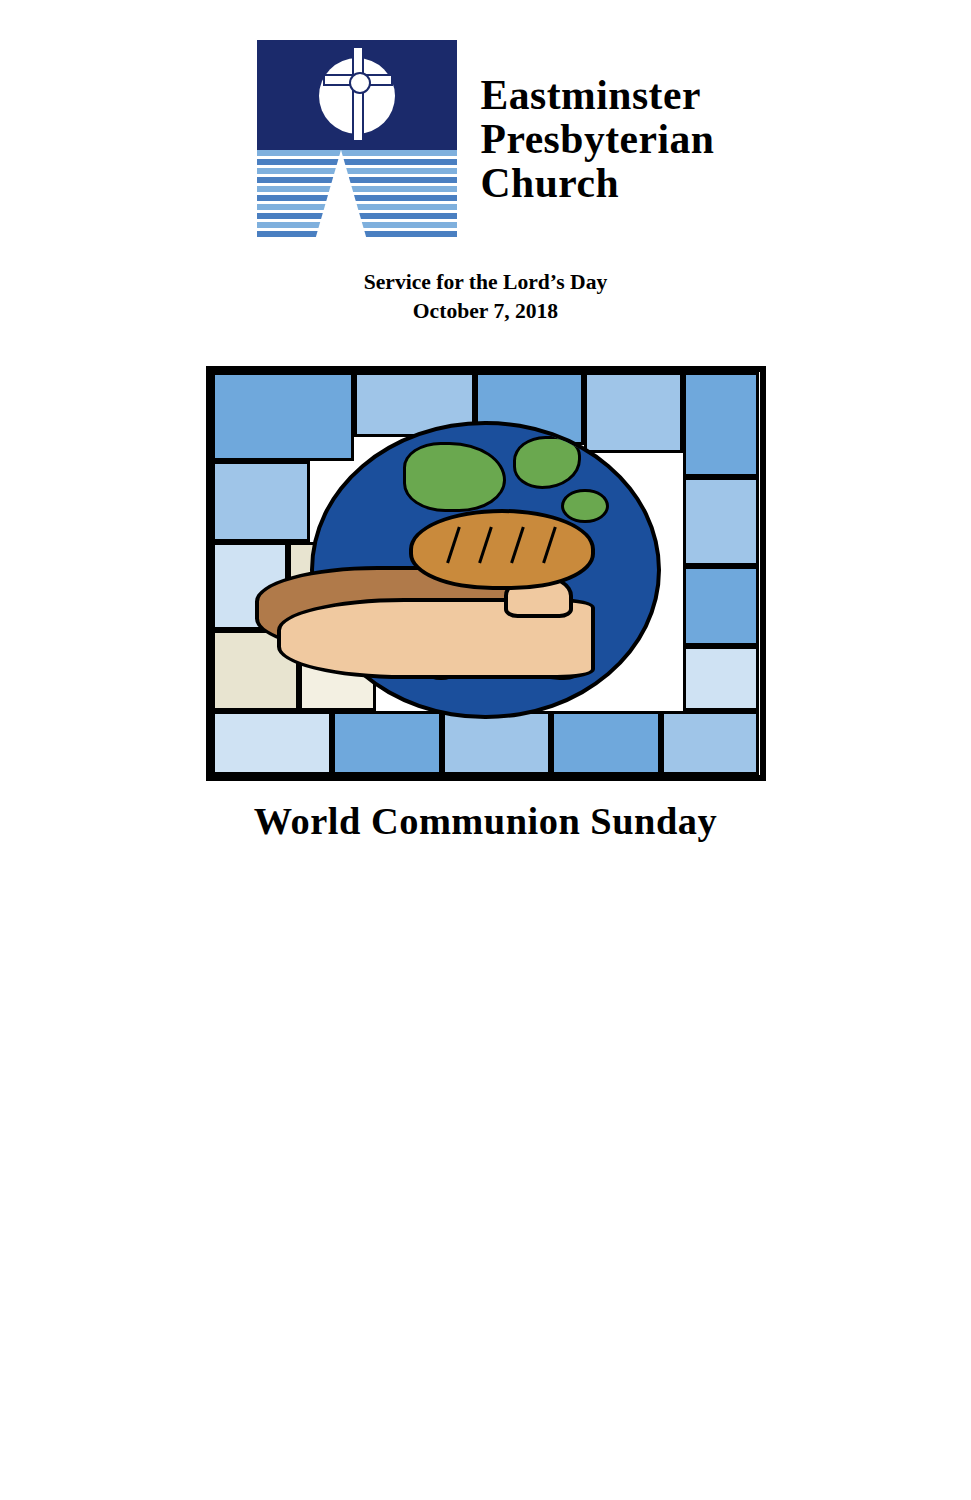Eastminster
Presbyterian
Church
Service for the Lord’s Day
October 7, 2018
World Communion Sunday